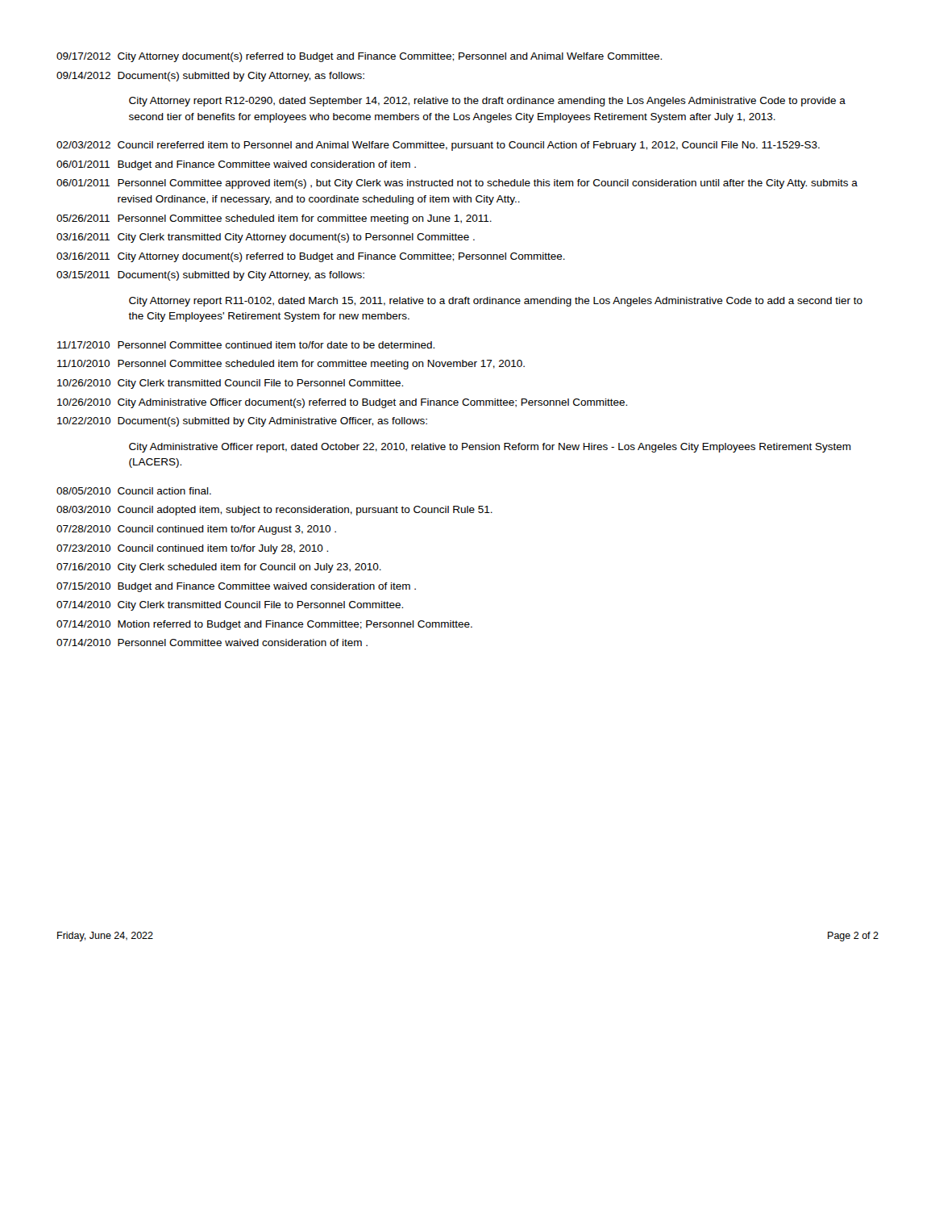09/17/2012
City Attorney document(s) referred to Budget and Finance Committee; Personnel and Animal Welfare Committee.
09/14/2012
Document(s) submitted by City Attorney, as follows:
City Attorney report R12-0290, dated September 14, 2012, relative to the draft ordinance amending the Los Angeles Administrative Code to provide a second tier of benefits for employees who become members of the Los Angeles City Employees Retirement System after July 1, 2013.
02/03/2012
Council rereferred item to Personnel and Animal Welfare Committee, pursuant to Council Action of February 1, 2012, Council File No. 11-1529-S3.
06/01/2011
Budget and Finance Committee waived consideration of item .
06/01/2011
Personnel Committee approved item(s) , but City Clerk was instructed not to schedule this item for Council consideration until after the City Atty. submits a revised Ordinance, if necessary, and to coordinate scheduling of item with City Atty..
05/26/2011
Personnel Committee scheduled item for committee meeting on June 1, 2011.
03/16/2011
City Clerk transmitted City Attorney document(s) to Personnel Committee .
03/16/2011
City Attorney document(s) referred to Budget and Finance Committee; Personnel Committee.
03/15/2011
Document(s) submitted by City Attorney, as follows:
City Attorney report R11-0102, dated March 15, 2011, relative to a draft ordinance amending the Los Angeles Administrative Code to add a second tier to the City Employees' Retirement System for new members.
11/17/2010
Personnel Committee continued item to/for date to be determined.
11/10/2010
Personnel Committee scheduled item for committee meeting on November 17, 2010.
10/26/2010
City Clerk transmitted Council File to Personnel Committee.
10/26/2010
City Administrative Officer document(s) referred to Budget and Finance Committee; Personnel Committee.
10/22/2010
Document(s) submitted by City Administrative Officer, as follows:
City Administrative Officer report, dated October 22, 2010, relative to Pension Reform for New Hires - Los Angeles City Employees Retirement System (LACERS).
08/05/2010
Council action final.
08/03/2010
Council adopted item, subject to reconsideration, pursuant to Council Rule 51.
07/28/2010
Council continued item to/for August 3, 2010 .
07/23/2010
Council continued item to/for July 28, 2010 .
07/16/2010
City Clerk scheduled item for Council on July 23, 2010.
07/15/2010
Budget and Finance Committee waived consideration of item .
07/14/2010
City Clerk transmitted Council File to Personnel Committee.
07/14/2010
Motion referred to Budget and Finance Committee; Personnel Committee.
07/14/2010
Personnel Committee waived consideration of item .
Friday, June 24, 2022 Page 2 of 2